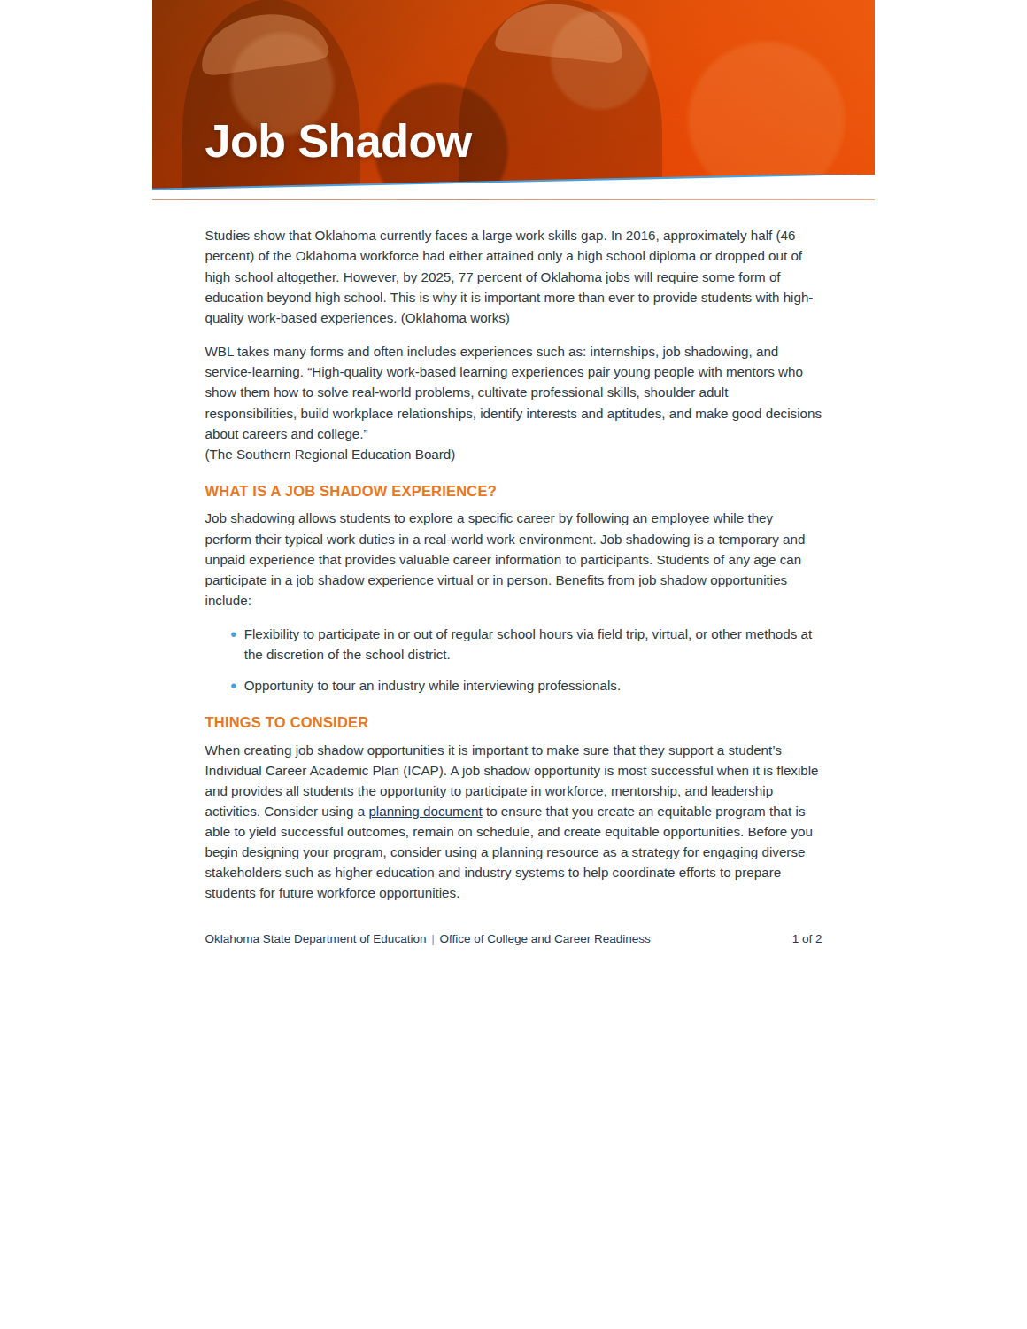Job Shadow
Studies show that Oklahoma currently faces a large work skills gap. In 2016, approximately half (46 percent) of the Oklahoma workforce had either attained only a high school diploma or dropped out of high school altogether. However, by 2025, 77 percent of Oklahoma jobs will require some form of education beyond high school. This is why it is important more than ever to provide students with high-quality work-based experiences. (Oklahoma works)
WBL takes many forms and often includes experiences such as: internships, job shadowing, and service-learning. “High-quality work-based learning experiences pair young people with mentors who show them how to solve real-world problems, cultivate professional skills, shoulder adult responsibilities, build workplace relationships, identify interests and aptitudes, and make good decisions about careers and college.”
(The Southern Regional Education Board)
What is a Job Shadow Experience?
Job shadowing allows students to explore a specific career by following an employee while they perform their typical work duties in a real-world work environment. Job shadowing is a temporary and unpaid experience that provides valuable career information to participants. Students of any age can participate in a job shadow experience virtual or in person. Benefits from job shadow opportunities include:
Flexibility to participate in or out of regular school hours via field trip, virtual, or other methods at the discretion of the school district.
Opportunity to tour an industry while interviewing professionals.
Things to Consider
When creating job shadow opportunities it is important to make sure that they support a student’s Individual Career Academic Plan (ICAP). A job shadow opportunity is most successful when it is flexible and provides all students the opportunity to participate in workforce, mentorship, and leadership activities. Consider using a planning document to ensure that you create an equitable program that is able to yield successful outcomes, remain on schedule, and create equitable opportunities. Before you begin designing your program, consider using a planning resource as a strategy for engaging diverse stakeholders such as higher education and industry systems to help coordinate efforts to prepare students for future workforce opportunities.
Oklahoma State Department of Education | Office of College and Career Readiness
1 of 2